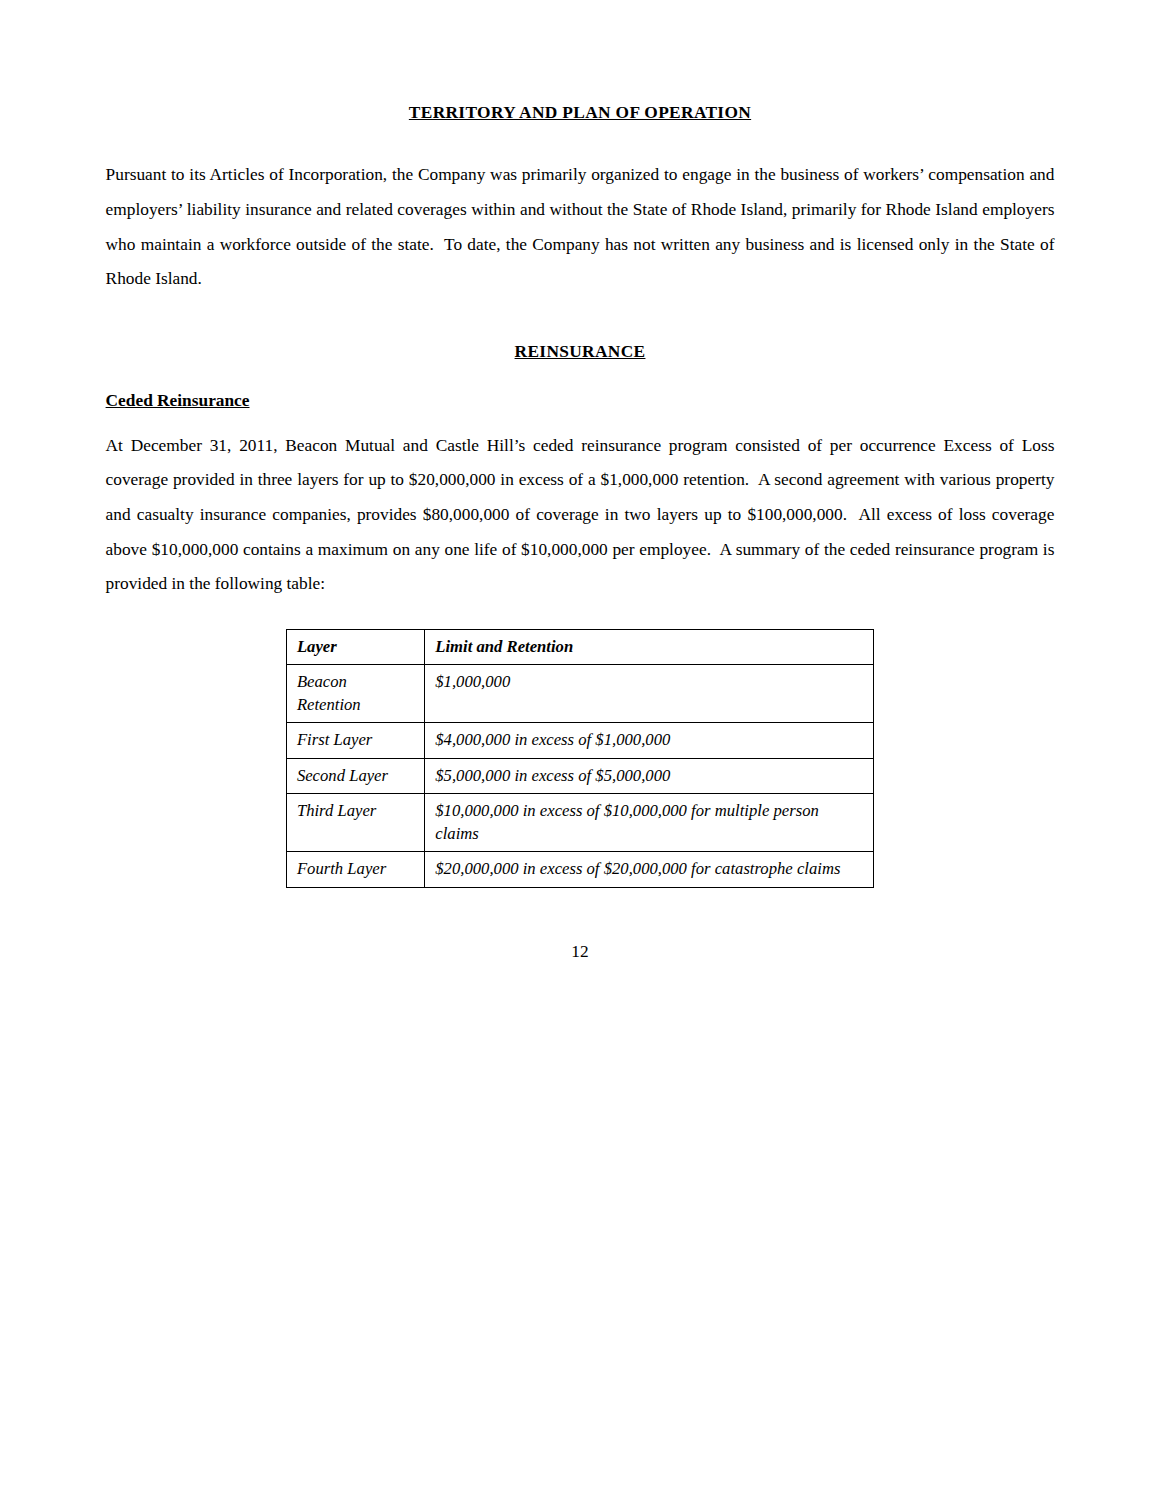TERRITORY AND PLAN OF OPERATION
Pursuant to its Articles of Incorporation, the Company was primarily organized to engage in the business of workers’ compensation and employers’ liability insurance and related coverages within and without the State of Rhode Island, primarily for Rhode Island employers who maintain a workforce outside of the state. To date, the Company has not written any business and is licensed only in the State of Rhode Island.
REINSURANCE
Ceded Reinsurance
At December 31, 2011, Beacon Mutual and Castle Hill’s ceded reinsurance program consisted of per occurrence Excess of Loss coverage provided in three layers for up to $20,000,000 in excess of a $1,000,000 retention. A second agreement with various property and casualty insurance companies, provides $80,000,000 of coverage in two layers up to $100,000,000. All excess of loss coverage above $10,000,000 contains a maximum on any one life of $10,000,000 per employee. A summary of the ceded reinsurance program is provided in the following table:
| Layer | Limit and Retention |
| --- | --- |
| Beacon Retention | $1,000,000 |
| First Layer | $4,000,000 in excess of $1,000,000 |
| Second Layer | $5,000,000 in excess of $5,000,000 |
| Third Layer | $10,000,000 in excess of $10,000,000 for multiple person claims |
| Fourth Layer | $20,000,000 in excess of $20,000,000 for catastrophe claims |
12